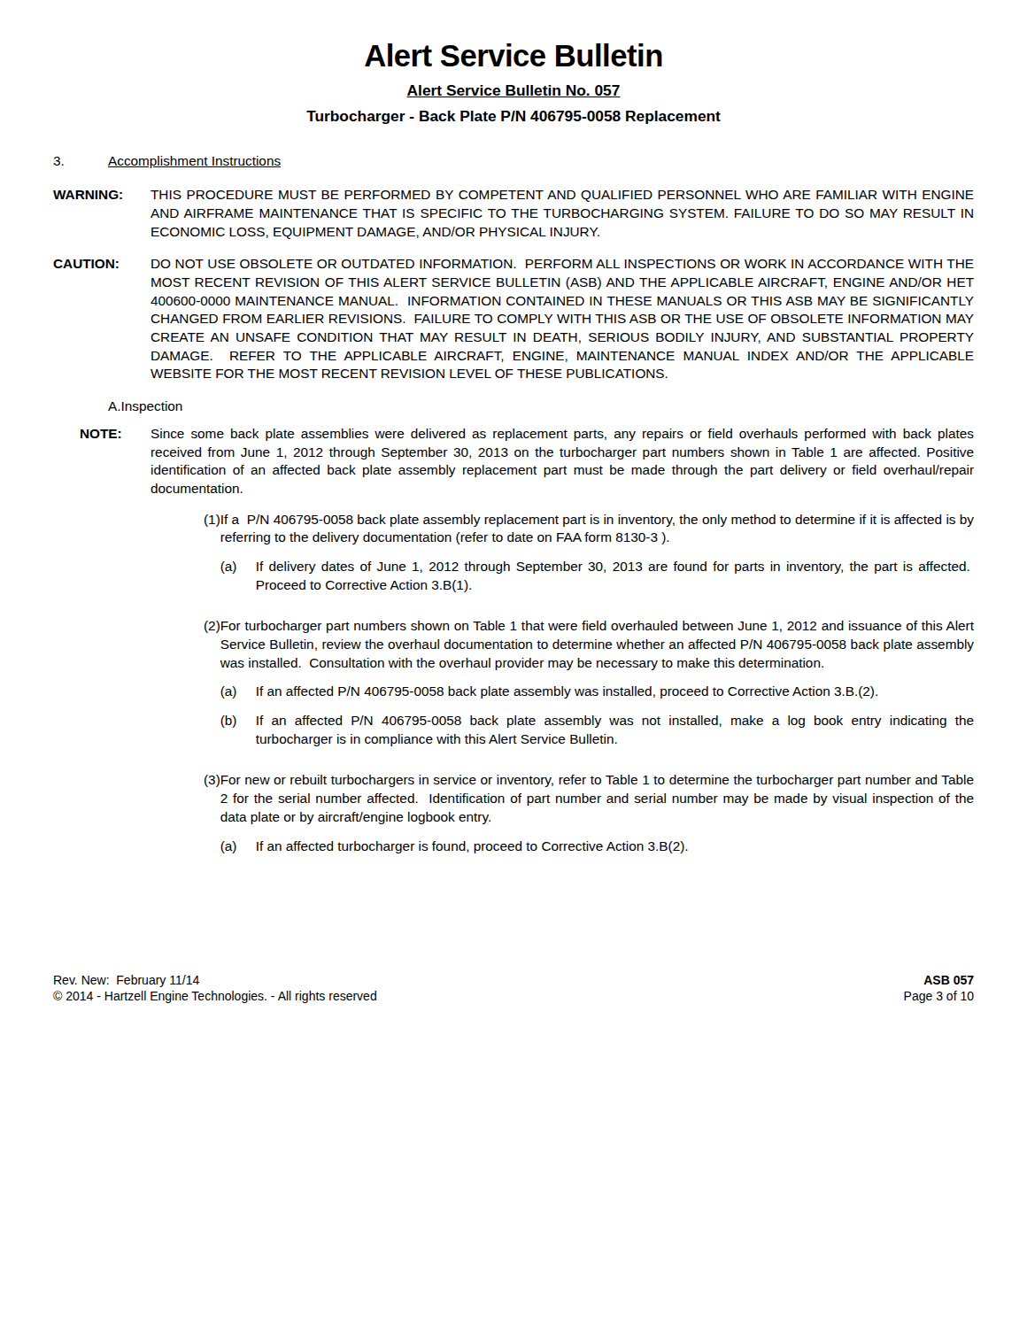Alert Service Bulletin
Alert Service Bulletin No. 057
Turbocharger - Back Plate P/N 406795-0058 Replacement
3. Accomplishment Instructions
WARNING:
THIS PROCEDURE MUST BE PERFORMED BY COMPETENT AND QUALIFIED PERSONNEL WHO ARE FAMILIAR WITH ENGINE AND AIRFRAME MAINTENANCE THAT IS SPECIFIC TO THE TURBOCHARGING SYSTEM. FAILURE TO DO SO MAY RESULT IN ECONOMIC LOSS, EQUIPMENT DAMAGE, AND/OR PHYSICAL INJURY.
CAUTION:
DO NOT USE OBSOLETE OR OUTDATED INFORMATION. PERFORM ALL INSPECTIONS OR WORK IN ACCORDANCE WITH THE MOST RECENT REVISION OF THIS ALERT SERVICE BULLETIN (ASB) AND THE APPLICABLE AIRCRAFT, ENGINE AND/OR HET 400600-0000 MAINTENANCE MANUAL. INFORMATION CONTAINED IN THESE MANUALS OR THIS ASB MAY BE SIGNIFICANTLY CHANGED FROM EARLIER REVISIONS. FAILURE TO COMPLY WITH THIS ASB OR THE USE OF OBSOLETE INFORMATION MAY CREATE AN UNSAFE CONDITION THAT MAY RESULT IN DEATH, SERIOUS BODILY INJURY, AND SUBSTANTIAL PROPERTY DAMAGE. REFER TO THE APPLICABLE AIRCRAFT, ENGINE, MAINTENANCE MANUAL INDEX AND/OR THE APPLICABLE WEBSITE FOR THE MOST RECENT REVISION LEVEL OF THESE PUBLICATIONS.
A. Inspection
NOTE:
Since some back plate assemblies were delivered as replacement parts, any repairs or field overhauls performed with back plates received from June 1, 2012 through September 30, 2013 on the turbocharger part numbers shown in Table 1 are affected. Positive identification of an affected back plate assembly replacement part must be made through the part delivery or field overhaul/repair documentation.
(1)
If a P/N 406795-0058 back plate assembly replacement part is in inventory, the only method to determine if it is affected is by referring to the delivery documentation (refer to date on FAA form 8130-3 ).
(a)
If delivery dates of June 1, 2012 through September 30, 2013 are found for parts in inventory, the part is affected. Proceed to Corrective Action 3.B(1).
(2)
For turbocharger part numbers shown on Table 1 that were field overhauled between June 1, 2012 and issuance of this Alert Service Bulletin, review the overhaul documentation to determine whether an affected P/N 406795-0058 back plate assembly was installed. Consultation with the overhaul provider may be necessary to make this determination.
(a)
If an affected P/N 406795-0058 back plate assembly was installed, proceed to Corrective Action 3.B.(2).
(b)
If an affected P/N 406795-0058 back plate assembly was not installed, make a log book entry indicating the turbocharger is in compliance with this Alert Service Bulletin.
(3)
For new or rebuilt turbochargers in service or inventory, refer to Table 1 to determine the turbocharger part number and Table 2 for the serial number affected. Identification of part number and serial number may be made by visual inspection of the data plate or by aircraft/engine logbook entry.
(a)
If an affected turbocharger is found, proceed to Corrective Action 3.B(2).
Rev. New: February 11/14
© 2014 - Hartzell Engine Technologies. - All rights reserved
ASB 057
Page 3 of 10